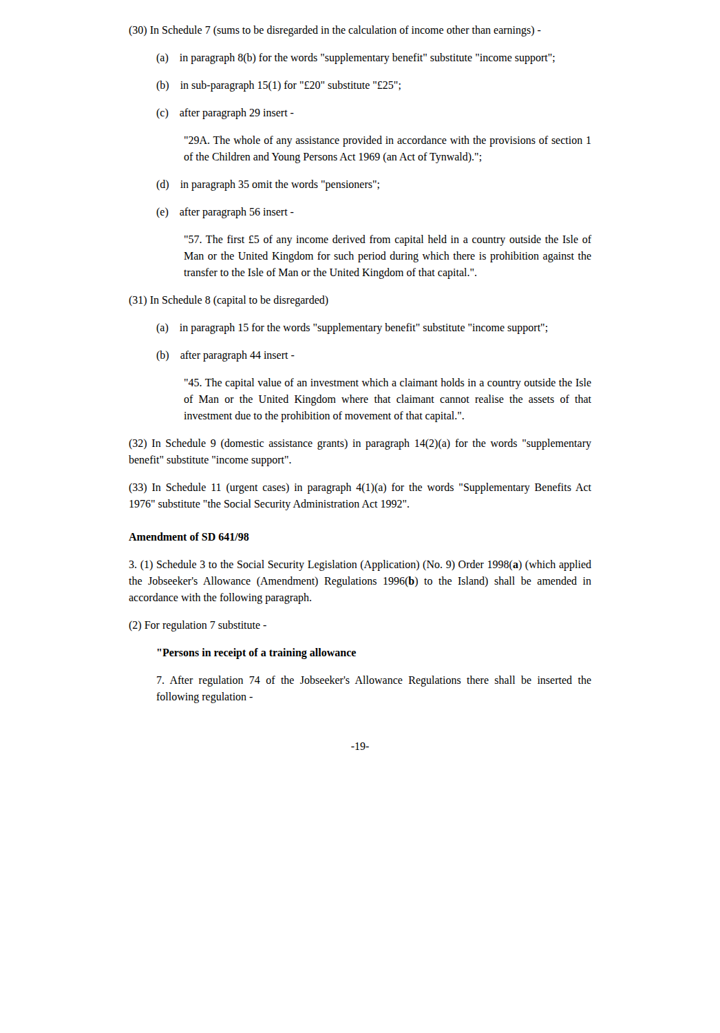(30) In Schedule 7 (sums to be disregarded in the calculation of income other than earnings) -
(a) in paragraph 8(b) for the words "supplementary benefit" substitute "income support";
(b) in sub-paragraph 15(1) for "£20" substitute "£25";
(c) after paragraph 29 insert -
"29A. The whole of any assistance provided in accordance with the provisions of section 1 of the Children and Young Persons Act 1969 (an Act of Tynwald).";
(d) in paragraph 35 omit the words "pensioners";
(e) after paragraph 56 insert -
"57. The first £5 of any income derived from capital held in a country outside the Isle of Man or the United Kingdom for such period during which there is prohibition against the transfer to the Isle of Man or the United Kingdom of that capital.".
(31) In Schedule 8 (capital to be disregarded)
(a) in paragraph 15 for the words "supplementary benefit" substitute "income support";
(b) after paragraph 44 insert -
"45. The capital value of an investment which a claimant holds in a country outside the Isle of Man or the United Kingdom where that claimant cannot realise the assets of that investment due to the prohibition of movement of that capital.".
(32) In Schedule 9 (domestic assistance grants) in paragraph 14(2)(a) for the words "supplementary benefit" substitute "income support".
(33) In Schedule 11 (urgent cases) in paragraph 4(1)(a) for the words "Supplementary Benefits Act 1976" substitute "the Social Security Administration Act 1992".
Amendment of SD 641/98
3. (1) Schedule 3 to the Social Security Legislation (Application) (No. 9) Order 1998(a) (which applied the Jobseeker's Allowance (Amendment) Regulations 1996(b) to the Island) shall be amended in accordance with the following paragraph.
(2) For regulation 7 substitute -
"Persons in receipt of a training allowance
7. After regulation 74 of the Jobseeker's Allowance Regulations there shall be inserted the following regulation -
-19-